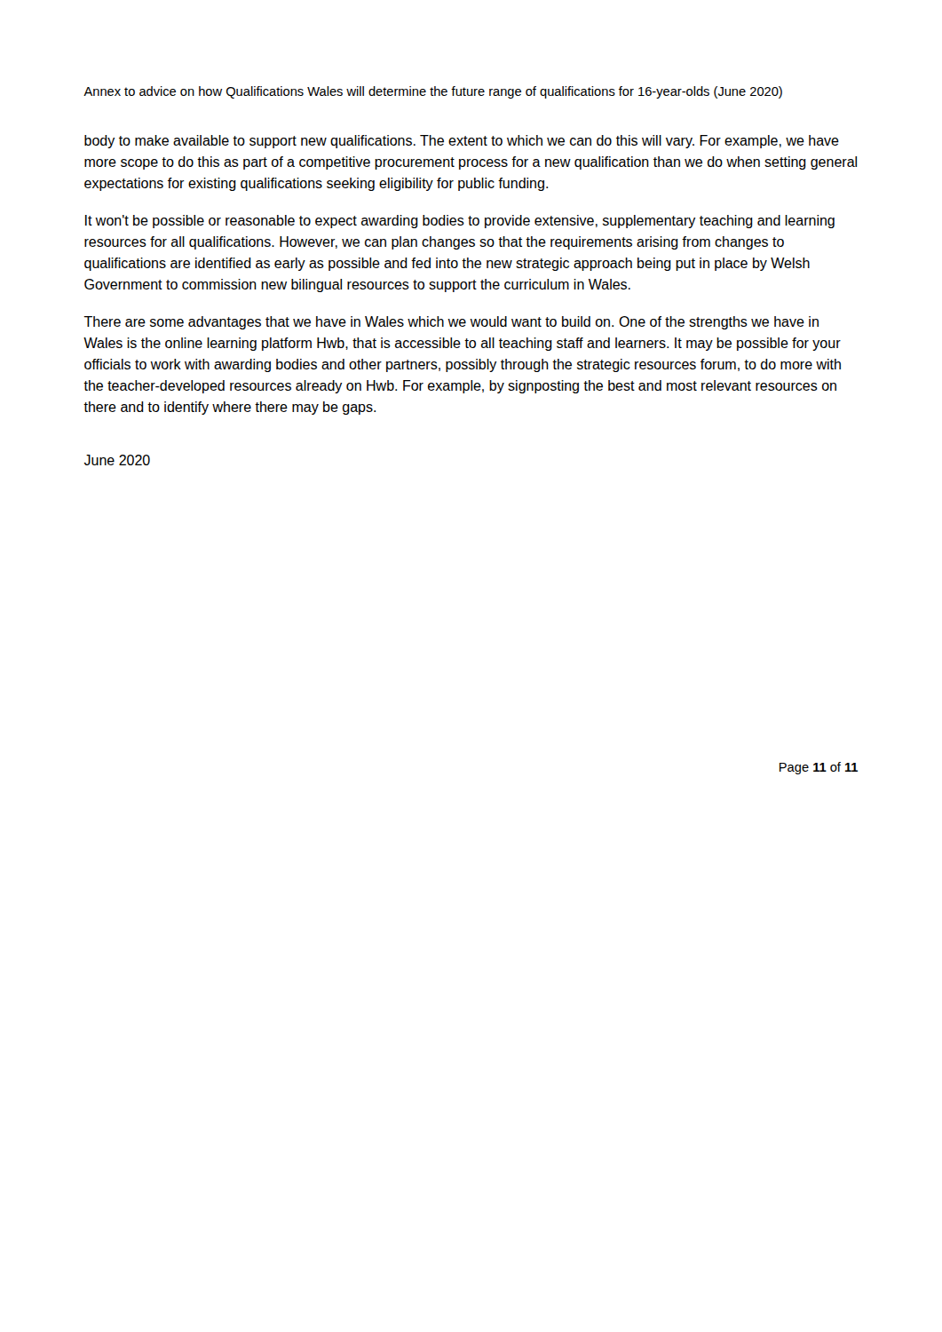Annex to advice on how Qualifications Wales will determine the future range of qualifications for 16-year-olds (June 2020)
body to make available to support new qualifications. The extent to which we can do this will vary. For example, we have more scope to do this as part of a competitive procurement process for a new qualification than we do when setting general expectations for existing qualifications seeking eligibility for public funding.
It won't be possible or reasonable to expect awarding bodies to provide extensive, supplementary teaching and learning resources for all qualifications. However, we can plan changes so that the requirements arising from changes to qualifications are identified as early as possible and fed into the new strategic approach being put in place by Welsh Government to commission new bilingual resources to support the curriculum in Wales.
There are some advantages that we have in Wales which we would want to build on. One of the strengths we have in Wales is the online learning platform Hwb, that is accessible to all teaching staff and learners. It may be possible for your officials to work with awarding bodies and other partners, possibly through the strategic resources forum, to do more with the teacher-developed resources already on Hwb. For example, by signposting the best and most relevant resources on there and to identify where there may be gaps.
June 2020
Page 11 of 11